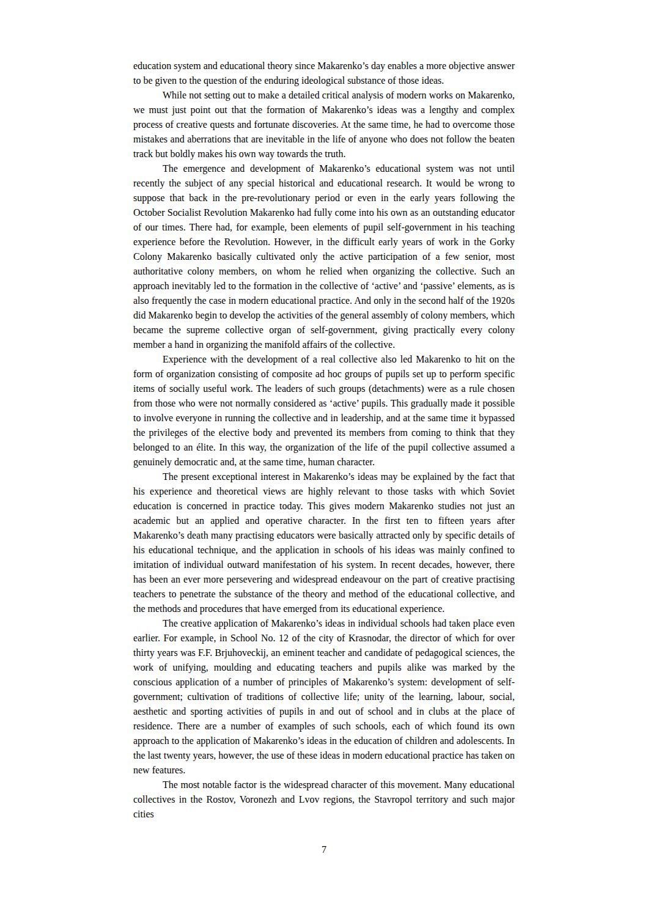education system and educational theory since Makarenko’s day enables a more objective answer to be given to the question of the enduring ideological substance of those ideas.
While not setting out to make a detailed critical analysis of modern works on Makarenko, we must just point out that the formation of Makarenko’s ideas was a lengthy and complex process of creative quests and fortunate discoveries. At the same time, he had to overcome those mistakes and aberrations that are inevitable in the life of anyone who does not follow the beaten track but boldly makes his own way towards the truth.
The emergence and development of Makarenko’s educational system was not until recently the subject of any special historical and educational research. It would be wrong to suppose that back in the pre-revolutionary period or even in the early years following the October Socialist Revolution Makarenko had fully come into his own as an outstanding educator of our times. There had, for example, been elements of pupil self-government in his teaching experience before the Revolution. However, in the difficult early years of work in the Gorky Colony Makarenko basically cultivated only the active participation of a few senior, most authoritative colony members, on whom he relied when organizing the collective. Such an approach inevitably led to the formation in the collective of ‘active’ and ‘passive’ elements, as is also frequently the case in modern educational practice. And only in the second half of the 1920s did Makarenko begin to develop the activities of the general assembly of colony members, which became the supreme collective organ of self-government, giving practically every colony member a hand in organizing the manifold affairs of the collective.
Experience with the development of a real collective also led Makarenko to hit on the form of organization consisting of composite ad hoc groups of pupils set up to perform specific items of socially useful work. The leaders of such groups (detachments) were as a rule chosen from those who were not normally considered as ‘active’ pupils. This gradually made it possible to involve everyone in running the collective and in leadership, and at the same time it bypassed the privileges of the elective body and prevented its members from coming to think that they belonged to an élite. In this way, the organization of the life of the pupil collective assumed a genuinely democratic and, at the same time, human character.
The present exceptional interest in Makarenko’s ideas may be explained by the fact that his experience and theoretical views are highly relevant to those tasks with which Soviet education is concerned in practice today. This gives modern Makarenko studies not just an academic but an applied and operative character. In the first ten to fifteen years after Makarenko’s death many practising educators were basically attracted only by specific details of his educational technique, and the application in schools of his ideas was mainly confined to imitation of individual outward manifestation of his system. In recent decades, however, there has been an ever more persevering and widespread endeavour on the part of creative practising teachers to penetrate the substance of the theory and method of the educational collective, and the methods and procedures that have emerged from its educational experience.
The creative application of Makarenko’s ideas in individual schools had taken place even earlier. For example, in School No. 12 of the city of Krasnodar, the director of which for over thirty years was F.F. Brjuhoveckij, an eminent teacher and candidate of pedagogical sciences, the work of unifying, moulding and educating teachers and pupils alike was marked by the conscious application of a number of principles of Makarenko’s system: development of self-government; cultivation of traditions of collective life; unity of the learning, labour, social, aesthetic and sporting activities of pupils in and out of school and in clubs at the place of residence. There are a number of examples of such schools, each of which found its own approach to the application of Makarenko’s ideas in the education of children and adolescents. In the last twenty years, however, the use of these ideas in modern educational practice has taken on new features.
The most notable factor is the widespread character of this movement. Many educational collectives in the Rostov, Voronezh and Lvov regions, the Stavropol territory and such major cities
7